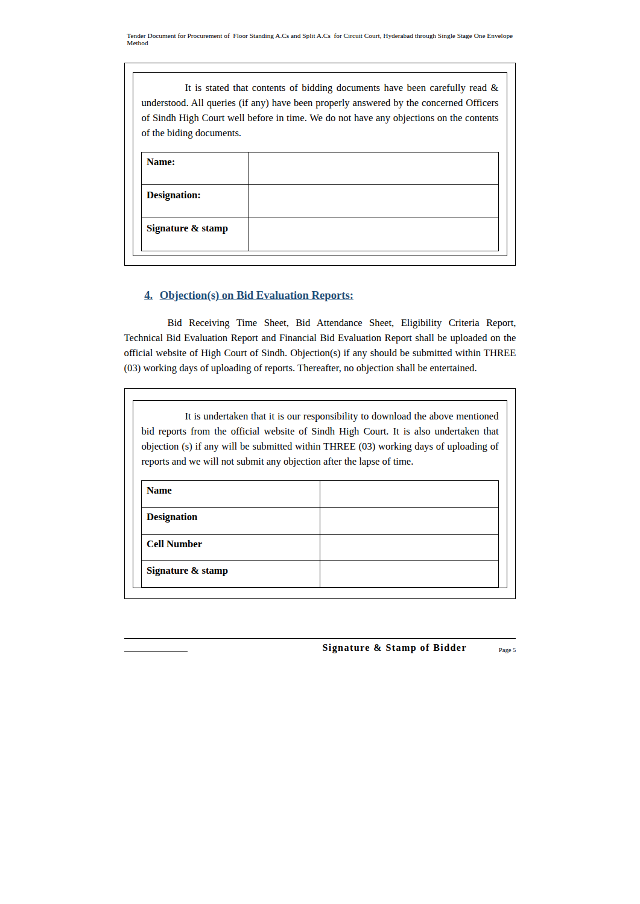Tender Document for Procurement of Floor Standing A.Cs and Split A.Cs for Circuit Court, Hyderabad through Single Stage One Envelope Method
It is stated that contents of bidding documents have been carefully read & understood. All queries (if any) have been properly answered by the concerned Officers of Sindh High Court well before in time. We do not have any objections on the contents of the biding documents.
| Name: | |
| Designation: | |
| Signature & stamp | |
4. Objection(s) on Bid Evaluation Reports:
Bid Receiving Time Sheet, Bid Attendance Sheet, Eligibility Criteria Report, Technical Bid Evaluation Report and Financial Bid Evaluation Report shall be uploaded on the official website of High Court of Sindh. Objection(s) if any should be submitted within THREE (03) working days of uploading of reports. Thereafter, no objection shall be entertained.
It is undertaken that it is our responsibility to download the above mentioned bid reports from the official website of Sindh High Court. It is also undertaken that objection (s) if any will be submitted within THREE (03) working days of uploading of reports and we will not submit any objection after the lapse of time.
| Name | |
| Designation | |
| Cell Number | |
| Signature & stamp | |
Signature & Stamp of Bidder
Page 5